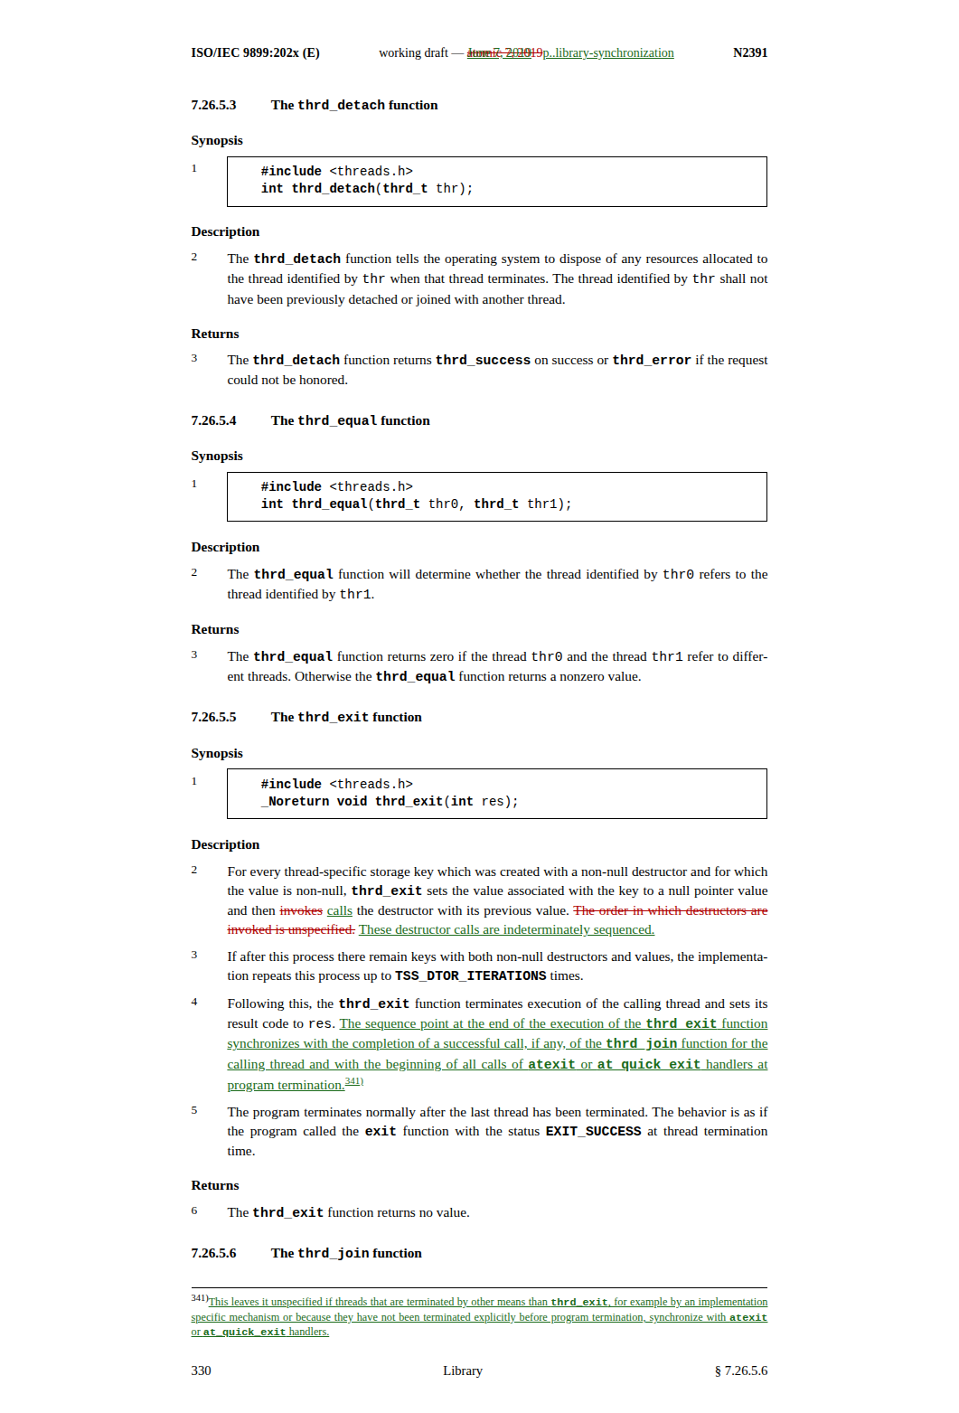ISO/IEC 9899:202x (E) working draft — atomic 7, 2019 June 7, 2019 p..library-synchronization N2391
7.26.5.3 The thrd_detach function
Synopsis
1
#include <threads.h>
int thrd_detach(thrd_t thr);
Description
2 The thrd_detach function tells the operating system to dispose of any resources allocated to the thread identified by thr when that thread terminates. The thread identified by thr shall not have been previously detached or joined with another thread.
Returns
3 The thrd_detach function returns thrd_success on success or thrd_error if the request could not be honored.
7.26.5.4 The thrd_equal function
Synopsis
1
#include <threads.h>
int thrd_equal(thrd_t thr0, thrd_t thr1);
Description
2 The thrd_equal function will determine whether the thread identified by thr0 refers to the thread identified by thr1.
Returns
3 The thrd_equal function returns zero if the thread thr0 and the thread thr1 refer to different threads. Otherwise the thrd_equal function returns a nonzero value.
7.26.5.5 The thrd_exit function
Synopsis
1
#include <threads.h>
_Noreturn void thrd_exit(int res);
Description
2 For every thread-specific storage key which was created with a non-null destructor and for which the value is non-null, thrd_exit sets the value associated with the key to a null pointer value and then invokes calls the destructor with its previous value. The order in which destructors are invoked is unspecified. These destructor calls are indeterminately sequenced.
3 If after this process there remain keys with both non-null destructors and values, the implementation repeats this process up to TSS_DTOR_ITERATIONS times.
4 Following this, the thrd_exit function terminates execution of the calling thread and sets its result code to res. The sequence point at the end of the execution of the thrd_exit function synchronizes with the completion of a successful call, if any, of the thrd_join function for the calling thread and with the beginning of all calls of atexit or at_quick_exit handlers at program termination.341)
5 The program terminates normally after the last thread has been terminated. The behavior is as if the program called the exit function with the status EXIT_SUCCESS at thread termination time.
Returns
6 The thrd_exit function returns no value.
7.26.5.6 The thrd_join function
341)This leaves it unspecified if threads that are terminated by other means than thrd_exit, for example by an implementation specific mechanism or because they have not been terminated explicitly before program termination, synchronize with atexit or at_quick_exit handlers.
330 Library § 7.26.5.6